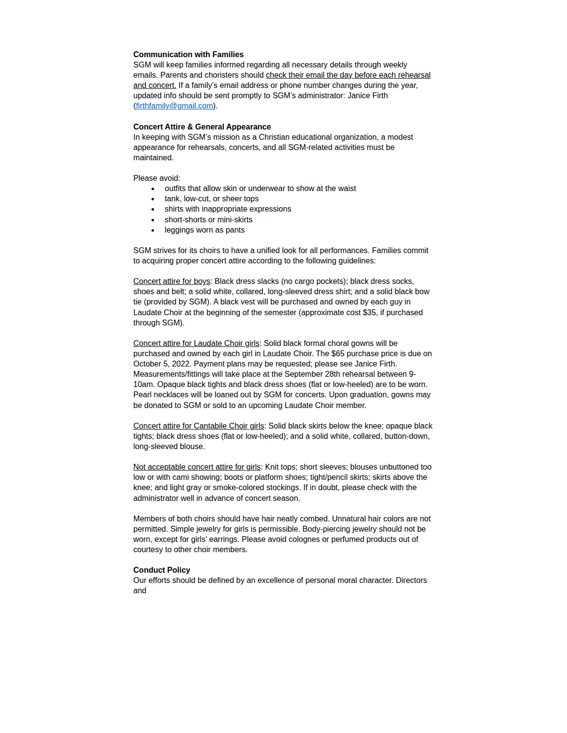Communication with Families
SGM will keep families informed regarding all necessary details through weekly emails. Parents and choristers should check their email the day before each rehearsal and concert. If a family’s email address or phone number changes during the year, updated info should be sent promptly to SGM’s administrator: Janice Firth (firthfamily@gmail.com).
Concert Attire & General Appearance
In keeping with SGM’s mission as a Christian educational organization, a modest appearance for rehearsals, concerts, and all SGM-related activities must be maintained.
Please avoid:
outfits that allow skin or underwear to show at the waist
tank, low-cut, or sheer tops
shirts with inappropriate expressions
short-shorts or mini-skirts
leggings worn as pants
SGM strives for its choirs to have a unified look for all performances. Families commit to acquiring proper concert attire according to the following guidelines:
Concert attire for boys: Black dress slacks (no cargo pockets); black dress socks, shoes and belt; a solid white, collared, long-sleeved dress shirt; and a solid black bow tie (provided by SGM). A black vest will be purchased and owned by each guy in Laudate Choir at the beginning of the semester (approximate cost $35, if purchased through SGM).
Concert attire for Laudate Choir girls: Solid black formal choral gowns will be purchased and owned by each girl in Laudate Choir. The $65 purchase price is due on October 5, 2022. Payment plans may be requested; please see Janice Firth. Measurements/fittings will take place at the September 28th rehearsal between 9-10am. Opaque black tights and black dress shoes (flat or low-heeled) are to be worn. Pearl necklaces will be loaned out by SGM for concerts. Upon graduation, gowns may be donated to SGM or sold to an upcoming Laudate Choir member.
Concert attire for Cantabile Choir girls: Solid black skirts below the knee; opaque black tights; black dress shoes (flat or low-heeled); and a solid white, collared, button-down, long-sleeved blouse.
Not acceptable concert attire for girls: Knit tops; short sleeves; blouses unbuttoned too low or with cami showing; boots or platform shoes; tight/pencil skirts; skirts above the knee; and light gray or smoke-colored stockings. If in doubt, please check with the administrator well in advance of concert season.
Members of both choirs should have hair neatly combed. Unnatural hair colors are not permitted. Simple jewelry for girls is permissible. Body-piercing jewelry should not be worn, except for girls’ earrings. Please avoid colognes or perfumed products out of courtesy to other choir members.
Conduct Policy
Our efforts should be defined by an excellence of personal moral character. Directors and